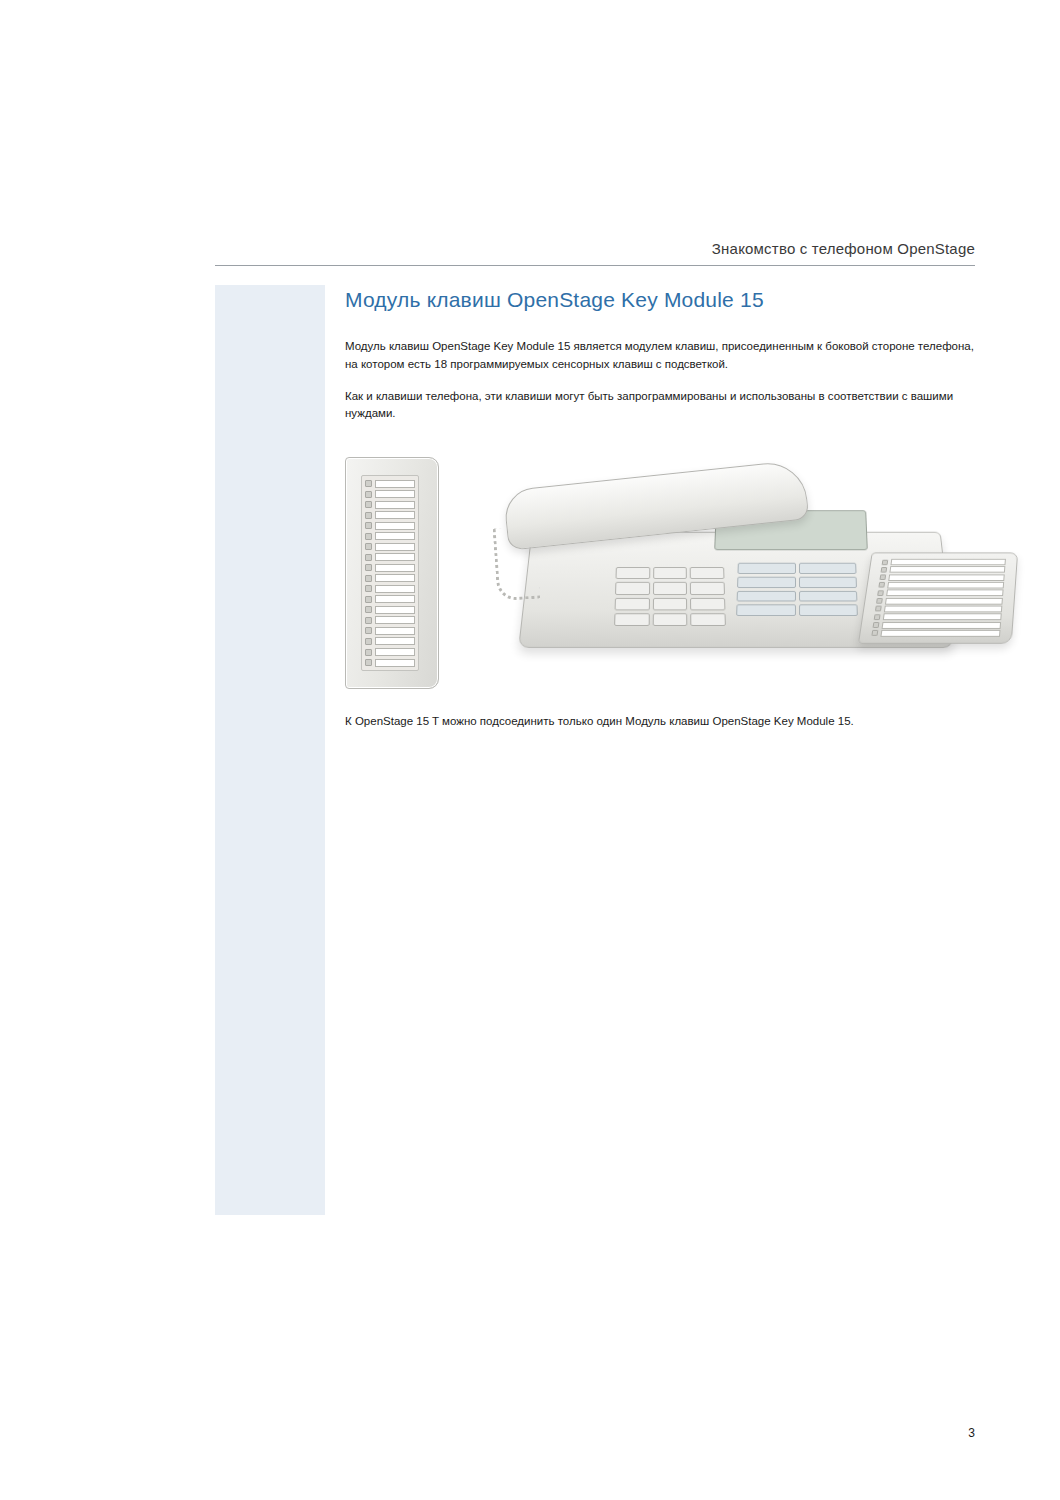Знакомство с телефоном OpenStage
Модуль клавиш OpenStage Key Module 15
Модуль клавиш OpenStage Key Module 15 является модулем клавиш, присоединенным к боковой стороне телефона, на котором есть 18 программируемых сенсорных клавиш с подсветкой.
Как и клавиши телефона, эти клавиши могут быть запрограммированы и использованы в соответствии с вашими нуждами.
К OpenStage 15 T можно подсоединить только один Модуль клавиш OpenStage Key Module 15.
3